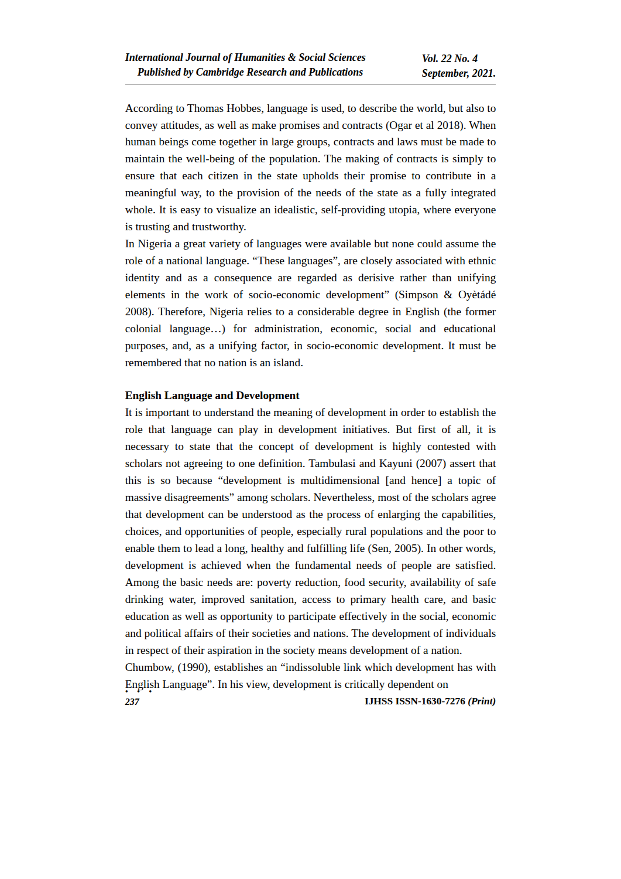International Journal of Humanities & Social Sciences
Published by Cambridge Research and Publications
Vol. 22 No. 4
September, 2021.
According to Thomas Hobbes, language is used, to describe the world, but also to convey attitudes, as well as make promises and contracts (Ogar et al 2018). When human beings come together in large groups, contracts and laws must be made to maintain the well-being of the population. The making of contracts is simply to ensure that each citizen in the state upholds their promise to contribute in a meaningful way, to the provision of the needs of the state as a fully integrated whole. It is easy to visualize an idealistic, self-providing utopia, where everyone is trusting and trustworthy.
In Nigeria a great variety of languages were available but none could assume the role of a national language. “These languages”, are closely associated with ethnic identity and as a consequence are regarded as derisive rather than unifying elements in the work of socio-economic development” (Simpson & Oyètádé 2008). Therefore, Nigeria relies to a considerable degree in English (the former colonial language…) for administration, economic, social and educational purposes, and, as a unifying factor, in socio-economic development. It must be remembered that no nation is an island.
English Language and Development
It is important to understand the meaning of development in order to establish the role that language can play in development initiatives. But first of all, it is necessary to state that the concept of development is highly contested with scholars not agreeing to one definition. Tambulasi and Kayuni (2007) assert that this is so because “development is multidimensional [and hence] a topic of massive disagreements” among scholars. Nevertheless, most of the scholars agree that development can be understood as the process of enlarging the capabilities, choices, and opportunities of people, especially rural populations and the poor to enable them to lead a long, healthy and fulfilling life (Sen, 2005). In other words, development is achieved when the fundamental needs of people are satisfied. Among the basic needs are: poverty reduction, food security, availability of safe drinking water, improved sanitation, access to primary health care, and basic education as well as opportunity to participate effectively in the social, economic and political affairs of their societies and nations. The development of individuals in respect of their aspiration in the society means development of a nation.
Chumbow, (1990), establishes an “indissoluble link which development has with English Language”. In his view, development is critically dependent on
• • •
237
IJHSS ISSN-1630-7276 (Print)